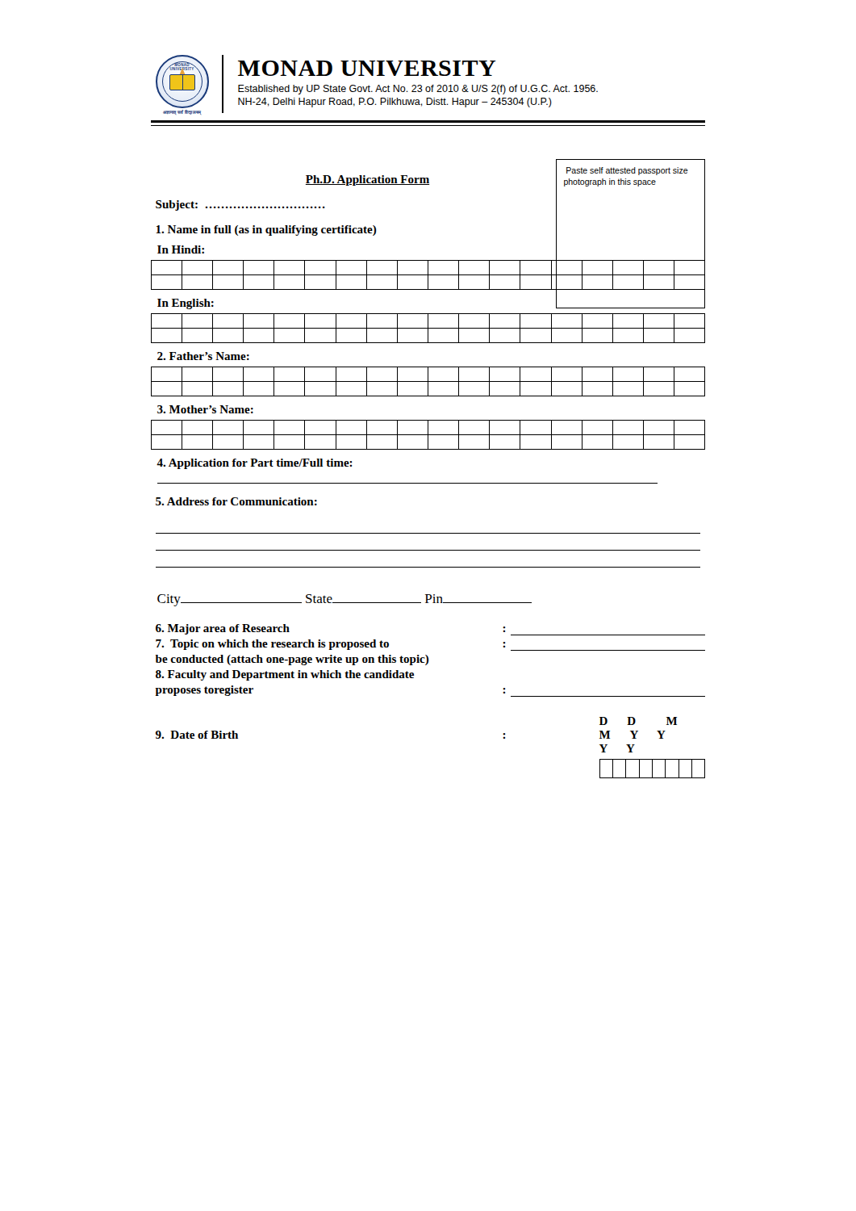MONAD
UNIVERSITY
अज्ञानात् सर्वं विद्यालयम्
MONAD UNIVERSITY
Established by UP State Govt. Act No. 23 of 2010 & U/S 2(f) of U.G.C. Act. 1956.
NH-24, Delhi Hapur Road, P.O. Pilkhuwa, Distt. Hapur – 245304 (U.P.)
Paste self attested passport size photograph in this space
Ph.D. Application Form
Subject: …………………………
1. Name in full (as in qualifying certificate)
In Hindi:
In English:
2. Father’s Name:
3. Mother’s Name:
4. Application for Part time/Full time:
5. Address for Communication:
City State Pin
6. Major area of Research
:
7. Topic on which the research is proposed to
:
be conducted (attach one-page write up on this topic)
8. Faculty and Department in which the candidate
proposes toregister
:
9. Date of Birth
:
D D M M Y Y Y Y